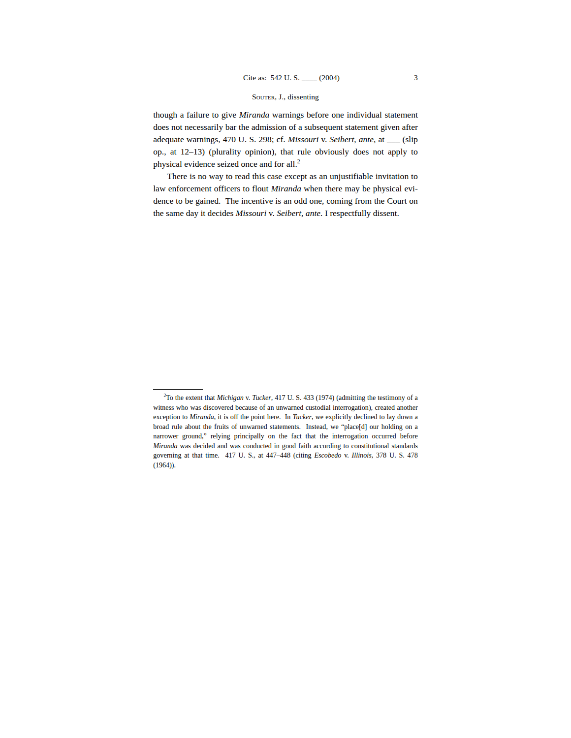Cite as: 542 U. S. ____ (2004) 3
Souter, J., dissenting
though a failure to give Miranda warnings before one individual statement does not necessarily bar the admission of a subsequent statement given after adequate warnings, 470 U. S. 298; cf. Missouri v. Seibert, ante, at ___ (slip op., at 12–13) (plurality opinion), that rule obviously does not apply to physical evidence seized once and for all.2
There is no way to read this case except as an unjustifiable invitation to law enforcement officers to flout Miranda when there may be physical evidence to be gained. The incentive is an odd one, coming from the Court on the same day it decides Missouri v. Seibert, ante. I respectfully dissent.
2To the extent that Michigan v. Tucker, 417 U. S. 433 (1974) (admitting the testimony of a witness who was discovered because of an unwarned custodial interrogation), created another exception to Miranda, it is off the point here. In Tucker, we explicitly declined to lay down a broad rule about the fruits of unwarned statements. Instead, we “place[d] our holding on a narrower ground,” relying principally on the fact that the interrogation occurred before Miranda was decided and was conducted in good faith according to constitutional standards governing at that time. 417 U. S., at 447–448 (citing Escobedo v. Illinois, 378 U. S. 478 (1964)).